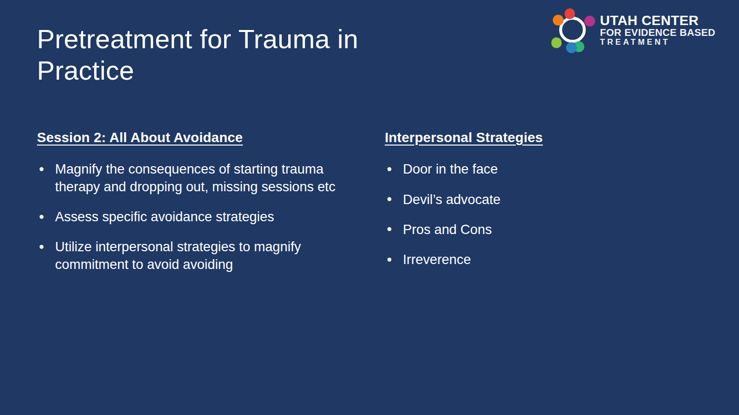UTAH CENTER FOR EVIDENCE BASED TREATMENT
Pretreatment for Trauma in Practice
Session 2: All About Avoidance
Magnify the consequences of starting trauma therapy and dropping out, missing sessions etc
Assess specific avoidance strategies
Utilize interpersonal strategies to magnify commitment to avoid avoiding
Interpersonal Strategies
Door in the face
Devil’s advocate
Pros and Cons
Irreverence